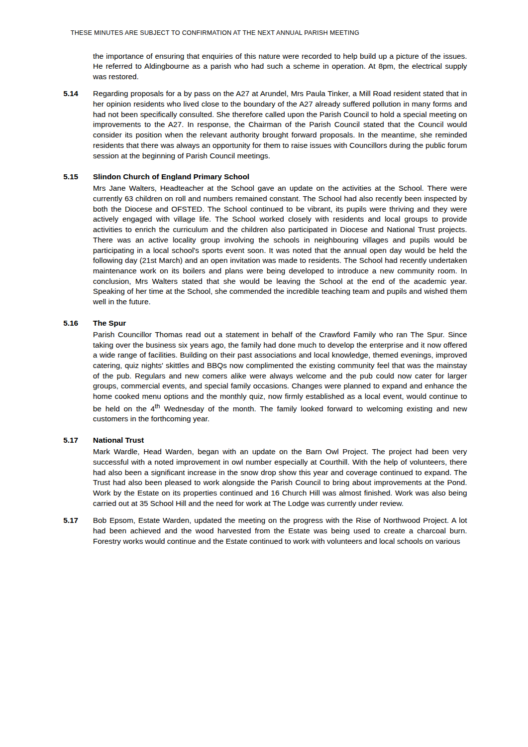THESE MINUTES ARE SUBJECT TO CONFIRMATION AT THE NEXT ANNUAL PARISH MEETING
the importance of ensuring that enquiries of this nature were recorded to help build up a picture of the issues. He referred to Aldingbourne as a parish who had such a scheme in operation. At 8pm, the electrical supply was restored.
5.14
Regarding proposals for a by pass on the A27 at Arundel, Mrs Paula Tinker, a Mill Road resident stated that in her opinion residents who lived close to the boundary of the A27 already suffered pollution in many forms and had not been specifically consulted. She therefore called upon the Parish Council to hold a special meeting on improvements to the A27. In response, the Chairman of the Parish Council stated that the Council would consider its position when the relevant authority brought forward proposals. In the meantime, she reminded residents that there was always an opportunity for them to raise issues with Councillors during the public forum session at the beginning of Parish Council meetings.
5.15
Slindon Church of England Primary School
Mrs Jane Walters, Headteacher at the School gave an update on the activities at the School. There were currently 63 children on roll and numbers remained constant. The School had also recently been inspected by both the Diocese and OFSTED. The School continued to be vibrant, its pupils were thriving and they were actively engaged with village life. The School worked closely with residents and local groups to provide activities to enrich the curriculum and the children also participated in Diocese and National Trust projects. There was an active locality group involving the schools in neighbouring villages and pupils would be participating in a local school's sports event soon. It was noted that the annual open day would be held the following day (21st March) and an open invitation was made to residents. The School had recently undertaken maintenance work on its boilers and plans were being developed to introduce a new community room. In conclusion, Mrs Walters stated that she would be leaving the School at the end of the academic year. Speaking of her time at the School, she commended the incredible teaching team and pupils and wished them well in the future.
5.16
The Spur
Parish Councillor Thomas read out a statement in behalf of the Crawford Family who ran The Spur. Since taking over the business six years ago, the family had done much to develop the enterprise and it now offered a wide range of facilities. Building on their past associations and local knowledge, themed evenings, improved catering, quiz nights' skittles and BBQs now complimented the existing community feel that was the mainstay of the pub. Regulars and new comers alike were always welcome and the pub could now cater for larger groups, commercial events, and special family occasions. Changes were planned to expand and enhance the home cooked menu options and the monthly quiz, now firmly established as a local event, would continue to be held on the 4th Wednesday of the month. The family looked forward to welcoming existing and new customers in the forthcoming year.
5.17
National Trust
Mark Wardle, Head Warden, began with an update on the Barn Owl Project. The project had been very successful with a noted improvement in owl number especially at Courthill. With the help of volunteers, there had also been a significant increase in the snow drop show this year and coverage continued to expand. The Trust had also been pleased to work alongside the Parish Council to bring about improvements at the Pond. Work by the Estate on its properties continued and 16 Church Hill was almost finished. Work was also being carried out at 35 School Hill and the need for work at The Lodge was currently under review.
5.17
Bob Epsom, Estate Warden, updated the meeting on the progress with the Rise of Northwood Project. A lot had been achieved and the wood harvested from the Estate was being used to create a charcoal burn. Forestry works would continue and the Estate continued to work with volunteers and local schools on various